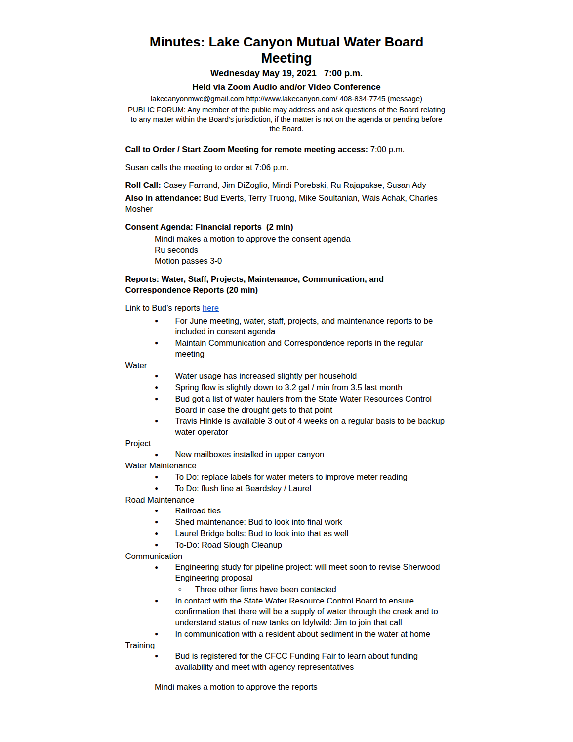Minutes: Lake Canyon Mutual Water Board Meeting
Wednesday May 19, 2021 7:00 p.m.
Held via Zoom Audio and/or Video Conference
lakecanyonmwc@gmail.com http://www.lakecanyon.com/ 408-834-7745 (message)
PUBLIC FORUM: Any member of the public may address and ask questions of the Board relating to any matter within the Board's jurisdiction, if the matter is not on the agenda or pending before the Board.
Call to Order / Start Zoom Meeting for remote meeting access: 7:00 p.m.
Susan calls the meeting to order at 7:06 p.m.
Roll Call: Casey Farrand, Jim DiZoglio, Mindi Porebski, Ru Rajapakse, Susan Ady
Also in attendance: Bud Everts, Terry Truong, Mike Soultanian, Wais Achak, Charles Mosher
Consent Agenda: Financial reports (2 min)
Mindi makes a motion to approve the consent agenda
Ru seconds
Motion passes 3-0
Reports: Water, Staff, Projects, Maintenance, Communication, and Correspondence Reports (20 min)
Link to Bud’s reports here
For June meeting, water, staff, projects, and maintenance reports to be included in consent agenda
Maintain Communication and Correspondence reports in the regular meeting
Water
Water usage has increased slightly per household
Spring flow is slightly down to 3.2 gal / min from 3.5 last month
Bud got a list of water haulers from the State Water Resources Control Board in case the drought gets to that point
Travis Hinkle is available 3 out of 4 weeks on a regular basis to be backup water operator
Project
New mailboxes installed in upper canyon
Water Maintenance
To Do: replace labels for water meters to improve meter reading
To Do: flush line at Beardsley / Laurel
Road Maintenance
Railroad ties
Shed maintenance: Bud to look into final work
Laurel Bridge bolts: Bud to look into that as well
To-Do: Road Slough Cleanup
Communication
Engineering study for pipeline project: will meet soon to revise Sherwood Engineering proposal
Three other firms have been contacted
In contact with the State Water Resource Control Board to ensure confirmation that there will be a supply of water through the creek and to understand status of new tanks on Idylwild: Jim to join that call
In communication with a resident about sediment in the water at home
Training
Bud is registered for the CFCC Funding Fair to learn about funding availability and meet with agency representatives
Mindi makes a motion to approve the reports